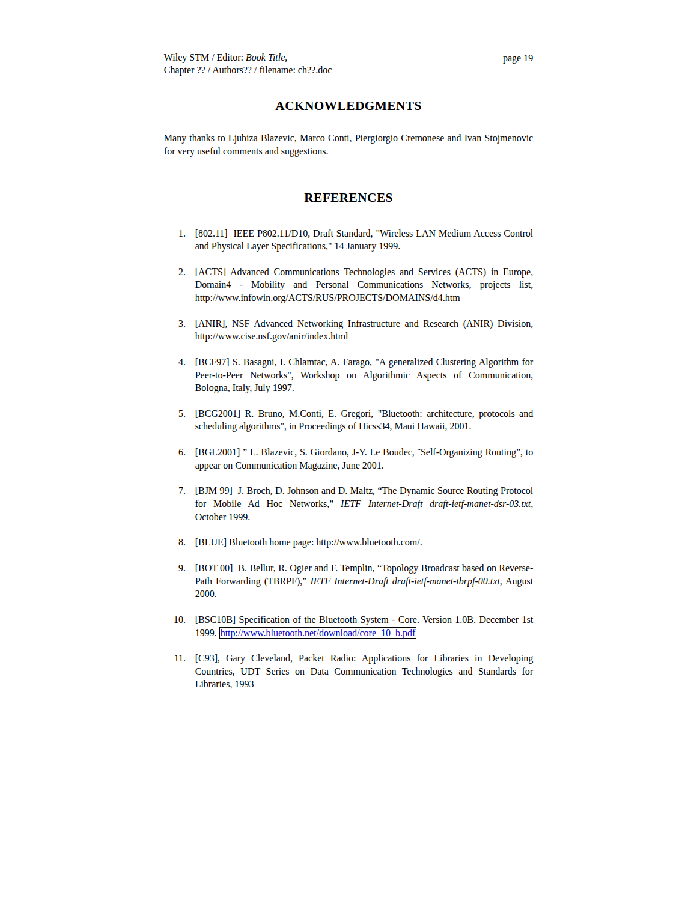Wiley STM / Editor: Book Title,
Chapter ?? / Authors?? / filename: ch??.doc
page 19
ACKNOWLEDGMENTS
Many thanks to Ljubiza Blazevic, Marco Conti, Piergiorgio Cremonese and Ivan Stojmenovic for very useful comments and suggestions.
REFERENCES
[802.11] IEEE P802.11/D10, Draft Standard, "Wireless LAN Medium Access Control and Physical Layer Specifications," 14 January 1999.
[ACTS] Advanced Communications Technologies and Services (ACTS) in Europe, Domain4 - Mobility and Personal Communications Networks, projects list, http://www.infowin.org/ACTS/RUS/PROJECTS/DOMAINS/d4.htm
[ANIR], NSF Advanced Networking Infrastructure and Research (ANIR) Division, http://www.cise.nsf.gov/anir/index.html
[BCF97] S. Basagni, I. Chlamtac, A. Farago, "A generalized Clustering Algorithm for Peer-to-Peer Networks", Workshop on Algorithmic Aspects of Communication, Bologna, Italy, July 1997.
[BCG2001] R. Bruno, M.Conti, E. Gregori, "Bluetooth: architecture, protocols and scheduling algorithms", in Proceedings of Hicss34, Maui Hawaii, 2001.
[BGL2001] ” L. Blazevic, S. Giordano, J-Y. Le Boudec, ¨Self-Organizing Routing”, to appear on Communication Magazine, June 2001.
[BJM 99] J. Broch, D. Johnson and D. Maltz, “The Dynamic Source Routing Protocol for Mobile Ad Hoc Networks,” IETF Internet-Draft draft-ietf-manet-dsr-03.txt, October 1999.
[BLUE] Bluetooth home page: http://www.bluetooth.com/.
[BOT 00] B. Bellur, R. Ogier and F. Templin, “Topology Broadcast based on Reverse-Path Forwarding (TBRPF),” IETF Internet-Draft draft-ietf-manet-tbrpf-00.txt, August 2000.
[BSC10B] Specification of the Bluetooth System - Core. Version 1.0B. December 1st 1999. http://www.bluetooth.net/download/core_10_b.pdf
[C93], Gary Cleveland, Packet Radio: Applications for Libraries in Developing Countries, UDT Series on Data Communication Technologies and Standards for Libraries, 1993